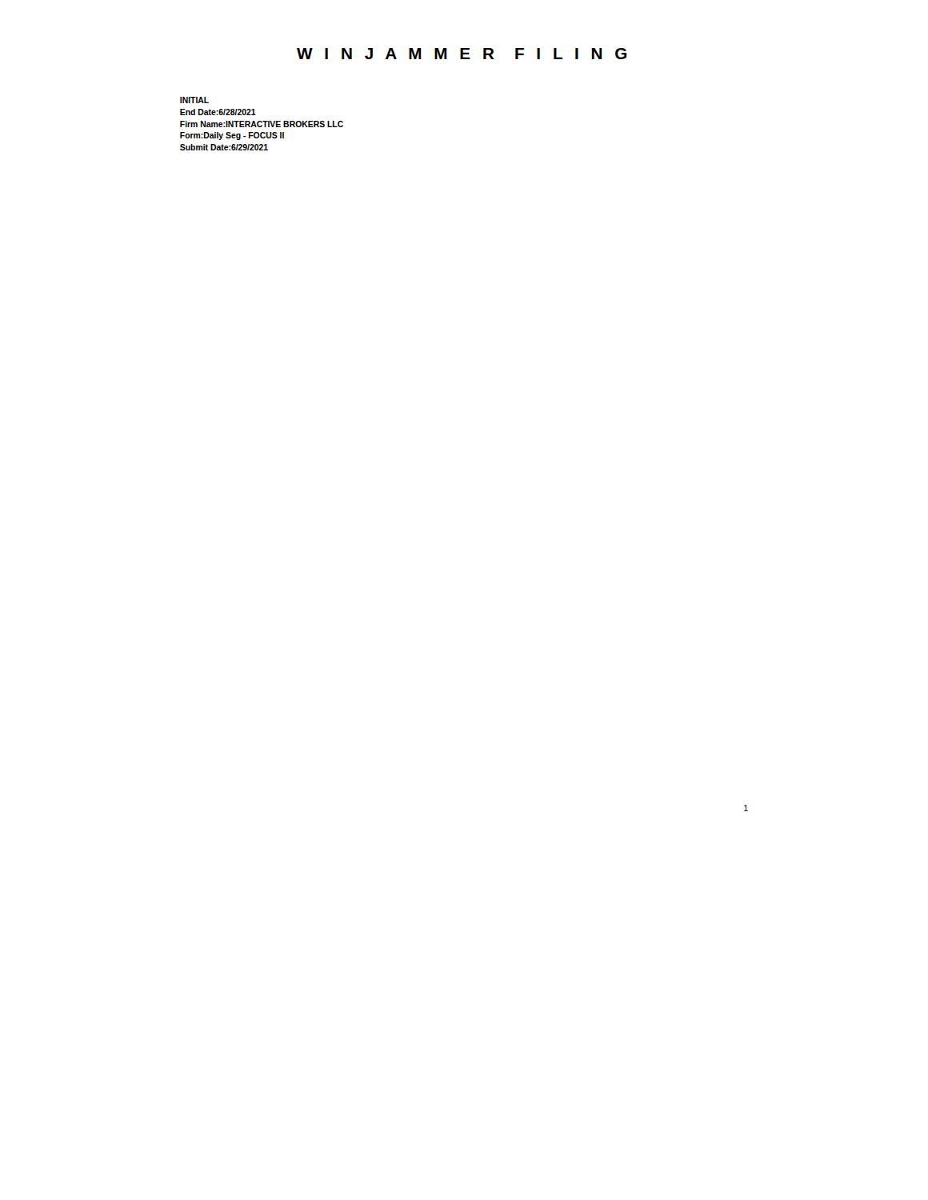W I N J A M M E R F I L I N G
INITIAL
End Date:6/28/2021
Firm Name:INTERACTIVE BROKERS LLC
Form:Daily Seg - FOCUS II
Submit Date:6/29/2021
1